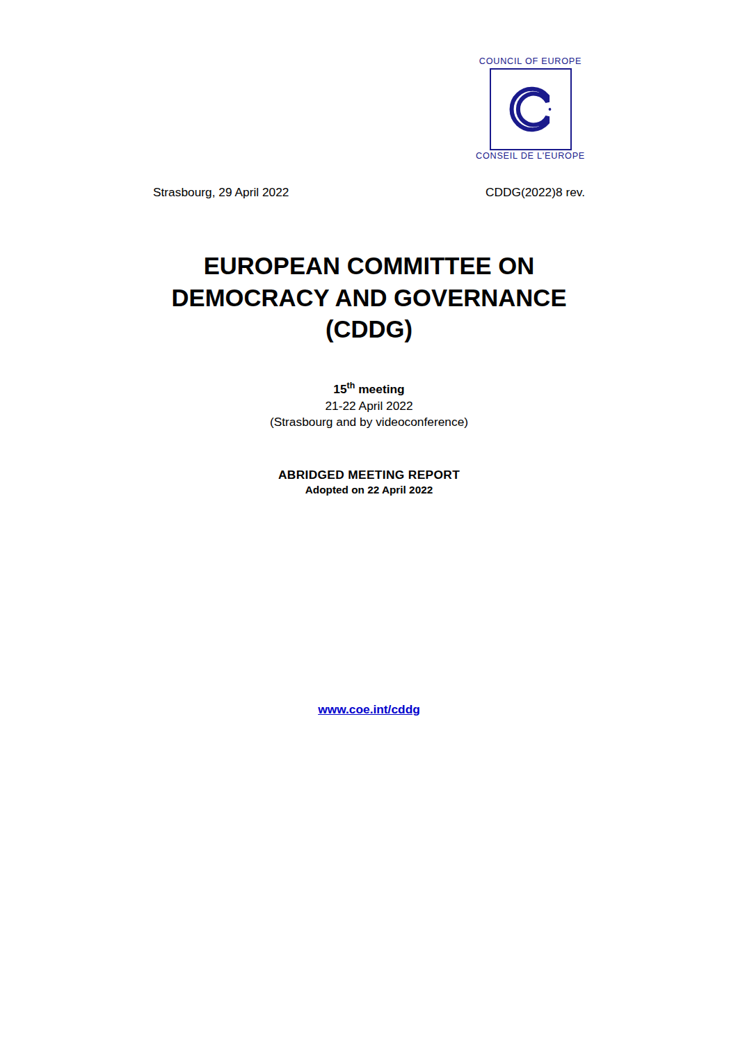COUNCIL OF EUROPE
CONSEIL DE L'EUROPE
Strasbourg, 29 April 2022 CDDG(2022)8 rev.
EUROPEAN COMMITTEE ON DEMOCRACY AND GOVERNANCE
(CDDG)
15th meeting
21-22 April 2022
(Strasbourg and by videoconference)
ABRIDGED MEETING REPORT
Adopted on 22 April 2022
www.coe.int/cddg